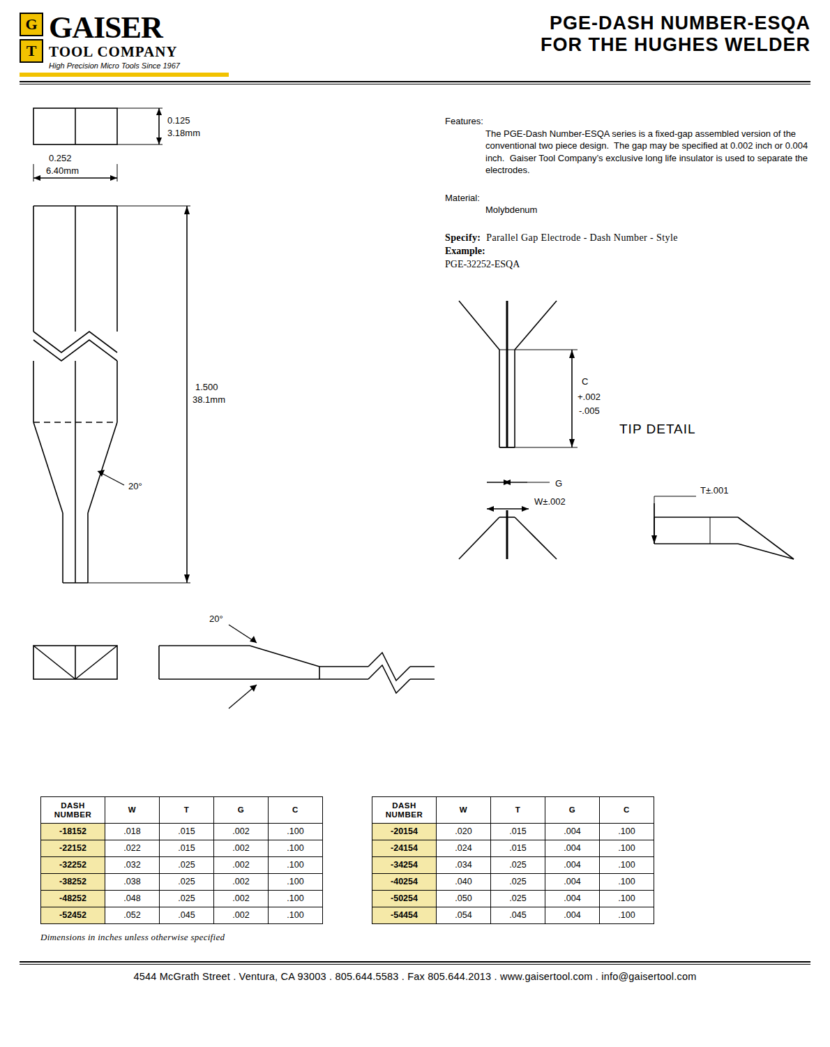G T
GAISER TOOL COMPANY High Precision Micro Tools Since 1967
PGE-DASH NUMBER-ESQA
FOR THE HUGHES WELDER
0.125 3.18mm 0.252 6.40mm 1.500 38.1mm 20° 20°
Features:
The PGE-Dash Number-ESQA series is a fixed-gap assembled version of the conventional two piece design. The gap may be specified at 0.002 inch or 0.004 inch. Gaiser Tool Company’s exclusive long life insulator is used to separate the electrodes.
Material:
Molybdenum
Specify: Parallel Gap Electrode - Dash Number - Style
Example:
PGE-32252-ESQA
C +.002 -.005 G W±.002 T±.001 TIP DETAIL
| DASH NUMBER | W | T | G | C |
| --- | --- | --- | --- | --- |
| -18152 | .018 | .015 | .002 | .100 |
| -22152 | .022 | .015 | .002 | .100 |
| -32252 | .032 | .025 | .002 | .100 |
| -38252 | .038 | .025 | .002 | .100 |
| -48252 | .048 | .025 | .002 | .100 |
| -52452 | .052 | .045 | .002 | .100 |
| DASH NUMBER | W | T | G | C |
| --- | --- | --- | --- | --- |
| -20154 | .020 | .015 | .004 | .100 |
| -24154 | .024 | .015 | .004 | .100 |
| -34254 | .034 | .025 | .004 | .100 |
| -40254 | .040 | .025 | .004 | .100 |
| -50254 | .050 | .025 | .004 | .100 |
| -54454 | .054 | .045 | .004 | .100 |
Dimensions in inches unless otherwise specified
4544 McGrath Street . Ventura, CA 93003 . 805.644.5583 . Fax 805.644.2013 . www.gaisertool.com . info@gaisertool.com